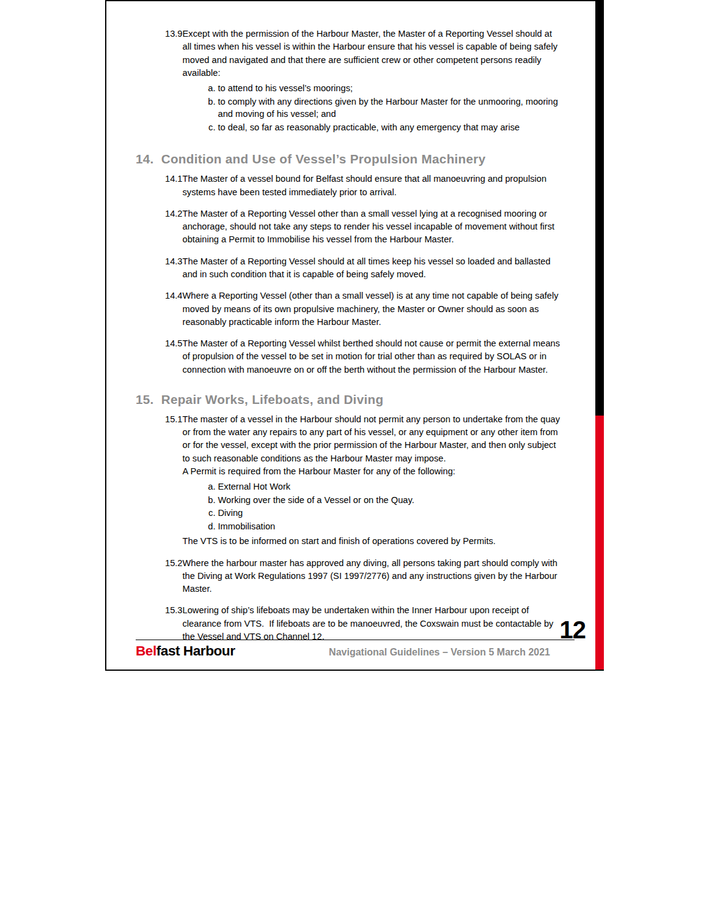13.9
Except with the permission of the Harbour Master, the Master of a Reporting Vessel should at all times when his vessel is within the Harbour ensure that his vessel is capable of being safely moved and navigated and that there are sufficient crew or other competent persons readily available:
to attend to his vessel’s moorings;
to comply with any directions given by the Harbour Master for the unmooring, mooring and moving of his vessel; and
to deal, so far as reasonably practicable, with any emergency that may arise
14. Condition and Use of Vessel’s Propulsion Machinery
14.1
The Master of a vessel bound for Belfast should ensure that all manoeuvring and propulsion systems have been tested immediately prior to arrival.
14.2
The Master of a Reporting Vessel other than a small vessel lying at a recognised mooring or anchorage, should not take any steps to render his vessel incapable of movement without first obtaining a Permit to Immobilise his vessel from the Harbour Master.
14.3
The Master of a Reporting Vessel should at all times keep his vessel so loaded and ballasted and in such condition that it is capable of being safely moved.
14.4
Where a Reporting Vessel (other than a small vessel) is at any time not capable of being safely moved by means of its own propulsive machinery, the Master or Owner should as soon as reasonably practicable inform the Harbour Master.
14.5
The Master of a Reporting Vessel whilst berthed should not cause or permit the external means of propulsion of the vessel to be set in motion for trial other than as required by SOLAS or in connection with manoeuvre on or off the berth without the permission of the Harbour Master.
15. Repair Works, Lifeboats, and Diving
15.1
The master of a vessel in the Harbour should not permit any person to undertake from the quay or from the water any repairs to any part of his vessel, or any equipment or any other item from or for the vessel, except with the prior permission of the Harbour Master, and then only subject to such reasonable conditions as the Harbour Master may impose.
A Permit is required from the Harbour Master for any of the following:
External Hot Work
Working over the side of a Vessel or on the Quay.
Diving
Immobilisation
The VTS is to be informed on start and finish of operations covered by Permits.
15.2
Where the harbour master has approved any diving, all persons taking part should comply with the Diving at Work Regulations 1997 (SI 1997/2776) and any instructions given by the Harbour Master.
15.3
Lowering of ship’s lifeboats may be undertaken within the Inner Harbour upon receipt of clearance from VTS. If lifeboats are to be manoeuvred, the Coxswain must be contactable by the Vessel and VTS on Channel 12.
12
Bel fast Harbour
Navigational Guidelines – Version 5 March 2021